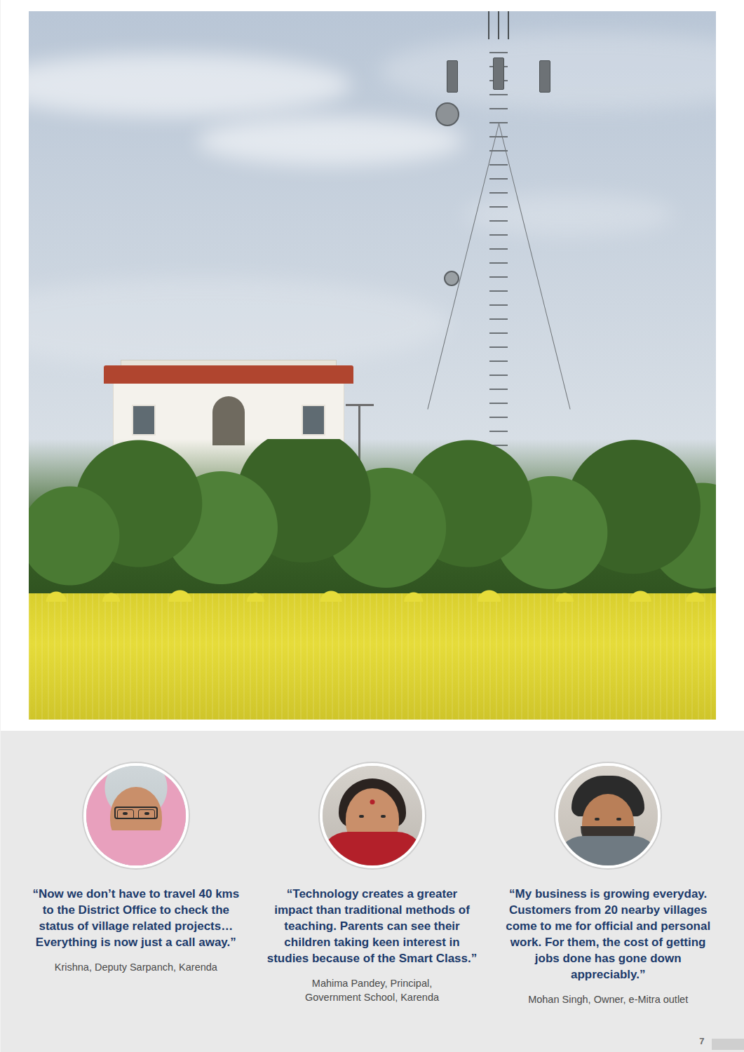“Now we don’t have to travel 40 kms to the District Office to check the status of village related projects… Everything is now just a call away.”
Krishna, Deputy Sarpanch, Karenda
“Technology creates a greater impact than traditional methods of teaching. Parents can see their children taking keen interest in studies because of the Smart Class.”
Mahima Pandey, Principal,
Government School, Karenda
“My business is growing everyday. Customers from 20 nearby villages come to me for official and personal work. For them, the cost of getting jobs done has gone down appreciably.”
Mohan Singh, Owner, e-Mitra outlet
7